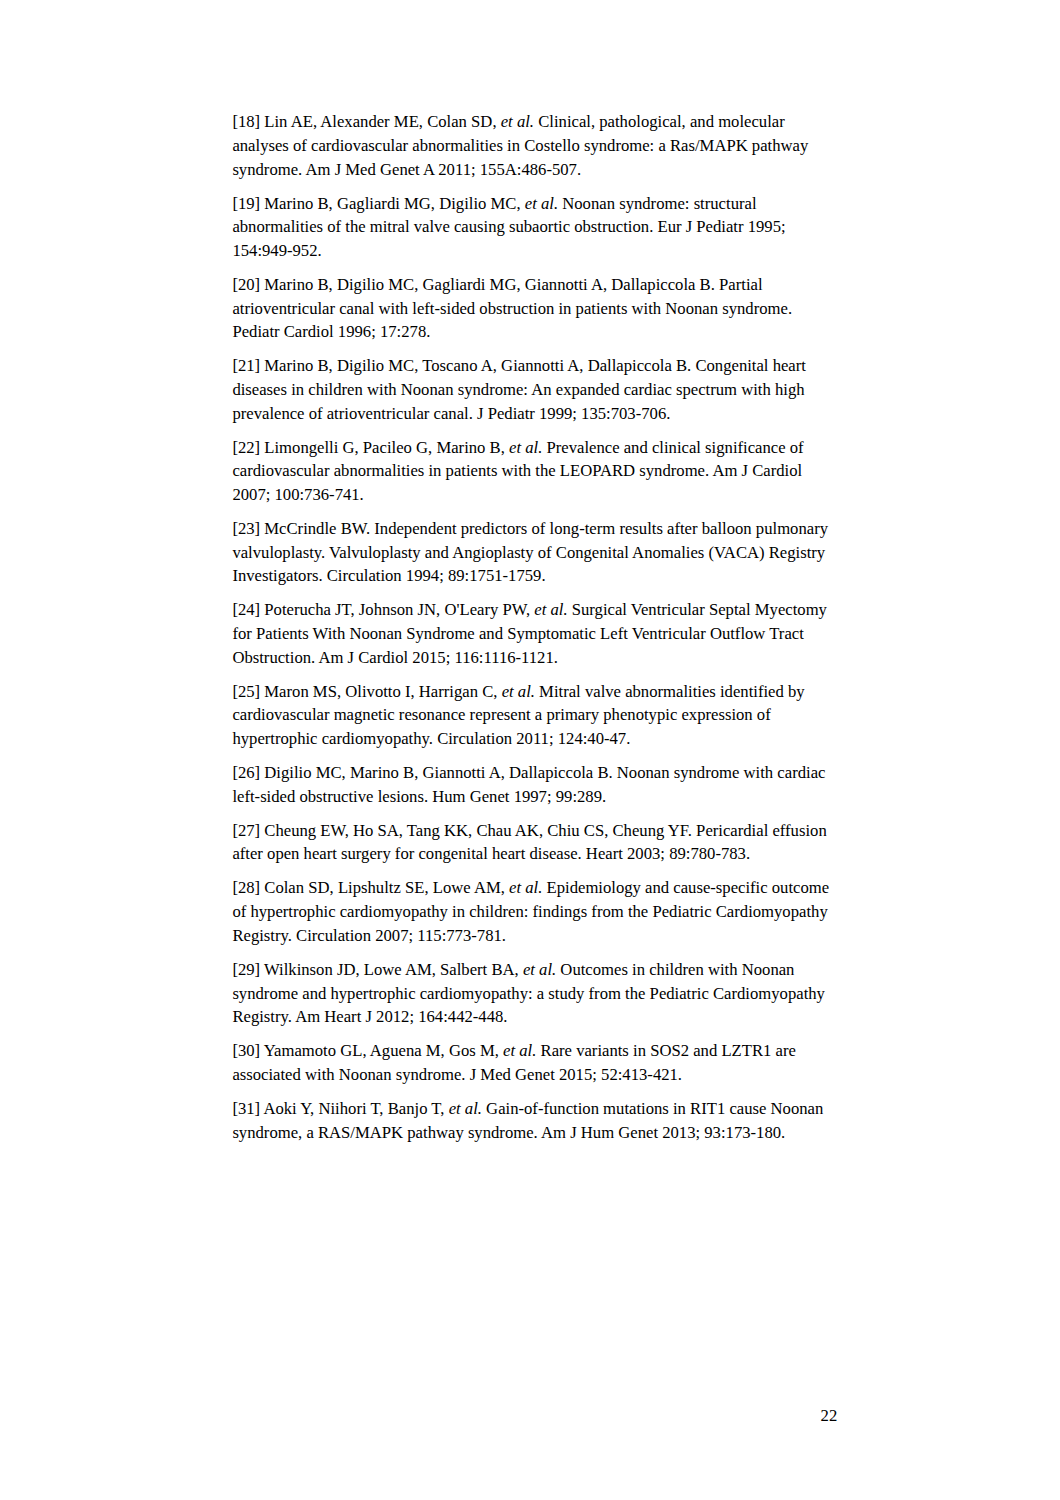[18] Lin AE, Alexander ME, Colan SD, et al. Clinical, pathological, and molecular analyses of cardiovascular abnormalities in Costello syndrome: a Ras/MAPK pathway syndrome. Am J Med Genet A 2011; 155A:486-507.
[19] Marino B, Gagliardi MG, Digilio MC, et al. Noonan syndrome: structural abnormalities of the mitral valve causing subaortic obstruction. Eur J Pediatr 1995; 154:949-952.
[20] Marino B, Digilio MC, Gagliardi MG, Giannotti A, Dallapiccola B. Partial atrioventricular canal with left-sided obstruction in patients with Noonan syndrome. Pediatr Cardiol 1996; 17:278.
[21] Marino B, Digilio MC, Toscano A, Giannotti A, Dallapiccola B. Congenital heart diseases in children with Noonan syndrome: An expanded cardiac spectrum with high prevalence of atrioventricular canal. J Pediatr 1999; 135:703-706.
[22] Limongelli G, Pacileo G, Marino B, et al. Prevalence and clinical significance of cardiovascular abnormalities in patients with the LEOPARD syndrome. Am J Cardiol 2007; 100:736-741.
[23] McCrindle BW. Independent predictors of long-term results after balloon pulmonary valvuloplasty. Valvuloplasty and Angioplasty of Congenital Anomalies (VACA) Registry Investigators. Circulation 1994; 89:1751-1759.
[24] Poterucha JT, Johnson JN, O'Leary PW, et al. Surgical Ventricular Septal Myectomy for Patients With Noonan Syndrome and Symptomatic Left Ventricular Outflow Tract Obstruction. Am J Cardiol 2015; 116:1116-1121.
[25] Maron MS, Olivotto I, Harrigan C, et al. Mitral valve abnormalities identified by cardiovascular magnetic resonance represent a primary phenotypic expression of hypertrophic cardiomyopathy. Circulation 2011; 124:40-47.
[26] Digilio MC, Marino B, Giannotti A, Dallapiccola B. Noonan syndrome with cardiac left-sided obstructive lesions. Hum Genet 1997; 99:289.
[27] Cheung EW, Ho SA, Tang KK, Chau AK, Chiu CS, Cheung YF. Pericardial effusion after open heart surgery for congenital heart disease. Heart 2003; 89:780-783.
[28] Colan SD, Lipshultz SE, Lowe AM, et al. Epidemiology and cause-specific outcome of hypertrophic cardiomyopathy in children: findings from the Pediatric Cardiomyopathy Registry. Circulation 2007; 115:773-781.
[29] Wilkinson JD, Lowe AM, Salbert BA, et al. Outcomes in children with Noonan syndrome and hypertrophic cardiomyopathy: a study from the Pediatric Cardiomyopathy Registry. Am Heart J 2012; 164:442-448.
[30] Yamamoto GL, Aguena M, Gos M, et al. Rare variants in SOS2 and LZTR1 are associated with Noonan syndrome. J Med Genet 2015; 52:413-421.
[31] Aoki Y, Niihori T, Banjo T, et al. Gain-of-function mutations in RIT1 cause Noonan syndrome, a RAS/MAPK pathway syndrome. Am J Hum Genet 2013; 93:173-180.
22